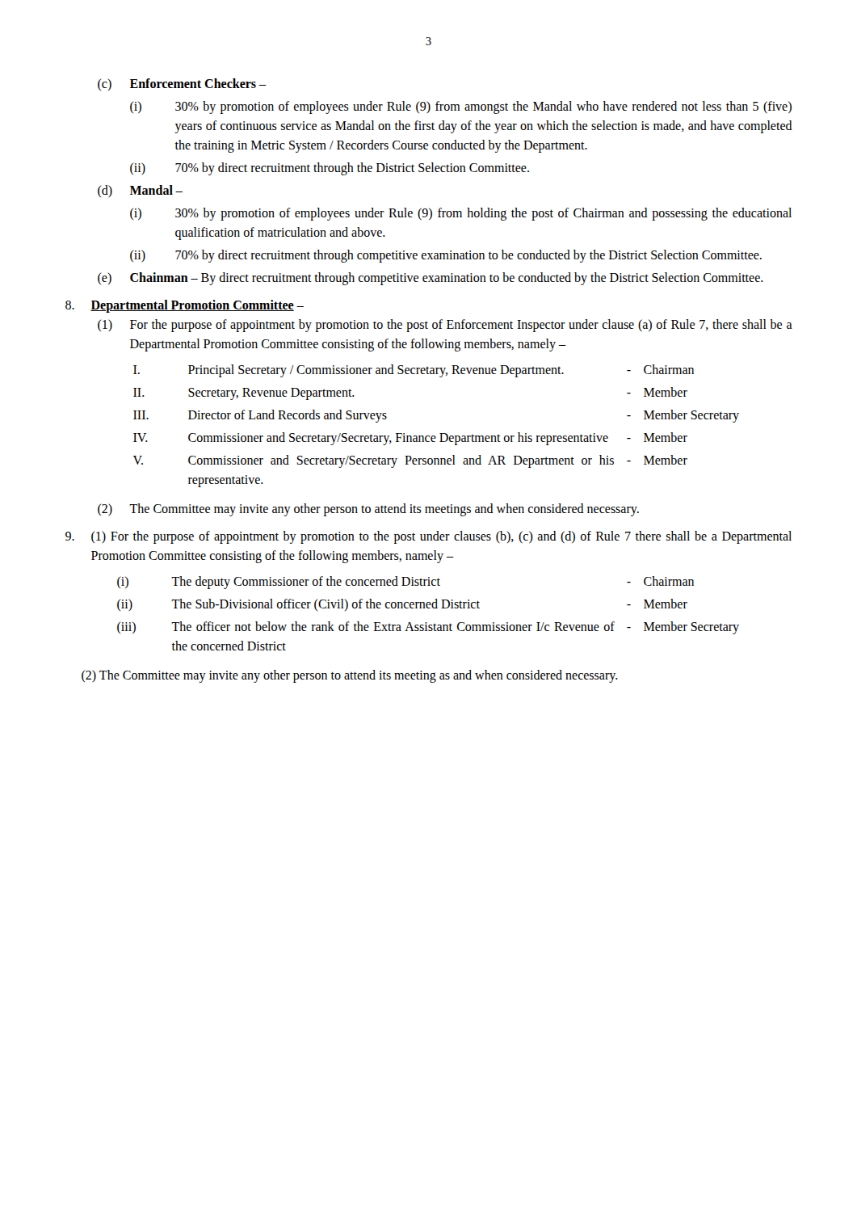3
(c)
Enforcement Checkers –
(i)
30% by promotion of employees under Rule (9) from amongst the Mandal who have rendered not less than 5 (five) years of continuous service as Mandal on the first day of the year on which the selection is made, and have completed the training in Metric System / Recorders Course conducted by the Department.
(ii)
70% by direct recruitment through the District Selection Committee.
(d)
Mandal –
(i)
30% by promotion of employees under Rule (9) from holding the post of Chairman and possessing the educational qualification of matriculation and above.
(ii)
70% by direct recruitment through competitive examination to be conducted by the District Selection Committee.
(e)
Chainman – By direct recruitment through competitive examination to be conducted by the District Selection Committee.
8.
Departmental Promotion Committee –
(1)
For the purpose of appointment by promotion to the post of Enforcement Inspector under clause (a) of Rule 7, there shall be a Departmental Promotion Committee consisting of the following members, namely –
| I. | Principal Secretary / Commissioner and Secretary, Revenue Department. | - | Chairman |
| II. | Secretary, Revenue Department. | - | Member |
| III. | Director of Land Records and Surveys | - | Member Secretary |
| IV. | Commissioner and Secretary/Secretary, Finance Department or his representative | - | Member |
| V. | Commissioner and Secretary/Secretary Personnel and AR Department or his representative. | - | Member |
(2)
The Committee may invite any other person to attend its meetings and when considered necessary.
9.
(1) For the purpose of appointment by promotion to the post under clauses (b), (c) and (d) of Rule 7 there shall be a Departmental Promotion Committee consisting of the following members, namely –
| (i) | The deputy Commissioner of the concerned District | - | Chairman |
| (ii) | The Sub-Divisional officer (Civil) of the concerned District | - | Member |
| (iii) | The officer not below the rank of the Extra Assistant Commissioner I/c Revenue of the concerned District | - | Member Secretary |
(2) The Committee may invite any other person to attend its meeting as and when considered necessary.